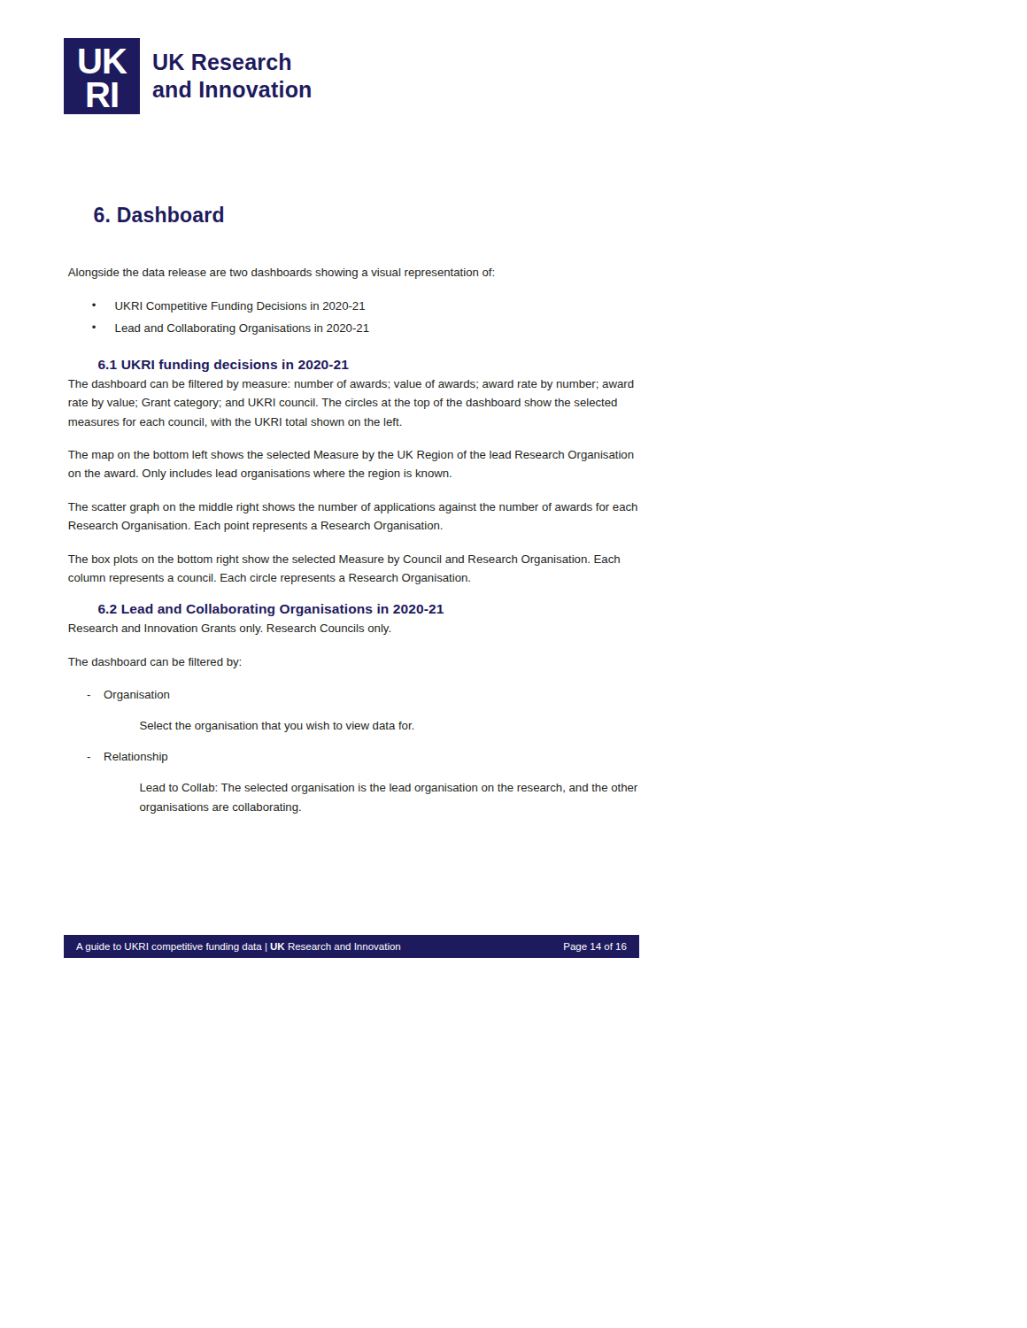UK RI
UK Research
and Innovation
6. Dashboard
Alongside the data release are two dashboards showing a visual representation of:
UKRI Competitive Funding Decisions in 2020-21
Lead and Collaborating Organisations in 2020-21
6.1 UKRI funding decisions in 2020-21
The dashboard can be filtered by measure: number of awards; value of awards; award rate by number; award rate by value; Grant category; and UKRI council. The circles at the top of the dashboard show the selected measures for each council, with the UKRI total shown on the left.
The map on the bottom left shows the selected Measure by the UK Region of the lead Research Organisation on the award. Only includes lead organisations where the region is known.
The scatter graph on the middle right shows the number of applications against the number of awards for each Research Organisation. Each point represents a Research Organisation.
The box plots on the bottom right show the selected Measure by Council and Research Organisation. Each column represents a council. Each circle represents a Research Organisation.
6.2 Lead and Collaborating Organisations in 2020-21
Research and Innovation Grants only. Research Councils only.
The dashboard can be filtered by:
Organisation
Select the organisation that you wish to view data for.
Relationship
Lead to Collab: The selected organisation is the lead organisation on the research, and the other organisations are collaborating.
A guide to UKRI competitive funding data | UK Research and Innovation Page 14 of 16